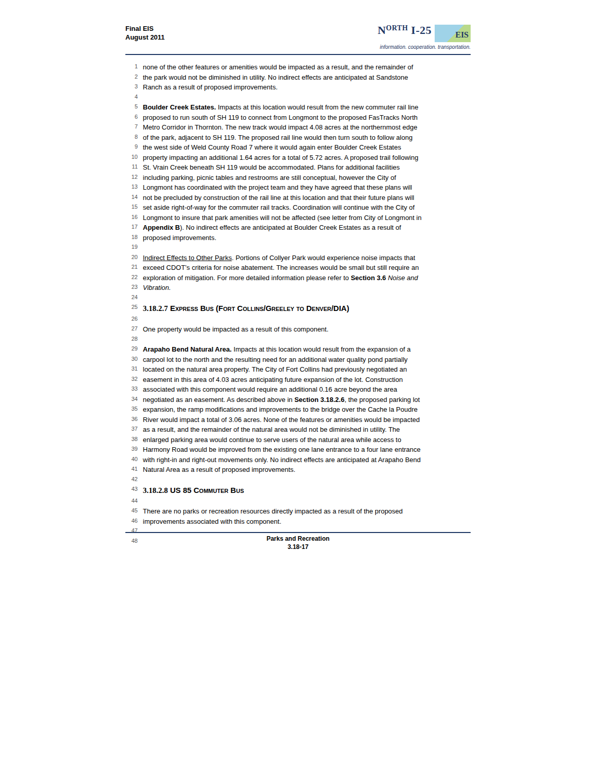Final EIS
August 2011
NORTH I-25
EIS
information. cooperation. transportation.
none of the other features or amenities would be impacted as a result, and the remainder of
the park would not be diminished in utility. No indirect effects are anticipated at Sandstone
Ranch as a result of proposed improvements.
Boulder Creek Estates. Impacts at this location would result from the new commuter rail line
proposed to run south of SH 119 to connect from Longmont to the proposed FasTracks North
Metro Corridor in Thornton. The new track would impact 4.08 acres at the northernmost edge
of the park, adjacent to SH 119. The proposed rail line would then turn south to follow along
the west side of Weld County Road 7 where it would again enter Boulder Creek Estates
property impacting an additional 1.64 acres for a total of 5.72 acres. A proposed trail following
St. Vrain Creek beneath SH 119 would be accommodated. Plans for additional facilities
including parking, picnic tables and restrooms are still conceptual, however the City of
Longmont has coordinated with the project team and they have agreed that these plans will
not be precluded by construction of the rail line at this location and that their future plans will
set aside right-of-way for the commuter rail tracks. Coordination will continue with the City of
Longmont to insure that park amenities will not be affected (see letter from City of Longmont in
Appendix B). No indirect effects are anticipated at Boulder Creek Estates as a result of
proposed improvements.
Indirect Effects to Other Parks. Portions of Collyer Park would experience noise impacts that
exceed CDOT’s criteria for noise abatement. The increases would be small but still require an
exploration of mitigation. For more detailed information please refer to Section 3.6 Noise and
Vibration.
3.18.2.7 Express Bus (Fort Collins/Greeley to Denver/DIA)
One property would be impacted as a result of this component.
Arapaho Bend Natural Area. Impacts at this location would result from the expansion of a
carpool lot to the north and the resulting need for an additional water quality pond partially
located on the natural area property. The City of Fort Collins had previously negotiated an
easement in this area of 4.03 acres anticipating future expansion of the lot. Construction
associated with this component would require an additional 0.16 acre beyond the area
negotiated as an easement. As described above in Section 3.18.2.6, the proposed parking lot
expansion, the ramp modifications and improvements to the bridge over the Cache la Poudre
River would impact a total of 3.06 acres. None of the features or amenities would be impacted
as a result, and the remainder of the natural area would not be diminished in utility. The
enlarged parking area would continue to serve users of the natural area while access to
Harmony Road would be improved from the existing one lane entrance to a four lane entrance
with right-in and right-out movements only. No indirect effects are anticipated at Arapaho Bend
Natural Area as a result of proposed improvements.
3.18.2.8 US 85 Commuter Bus
There are no parks or recreation resources directly impacted as a result of the proposed
improvements associated with this component.
Parks and Recreation
3.18-17